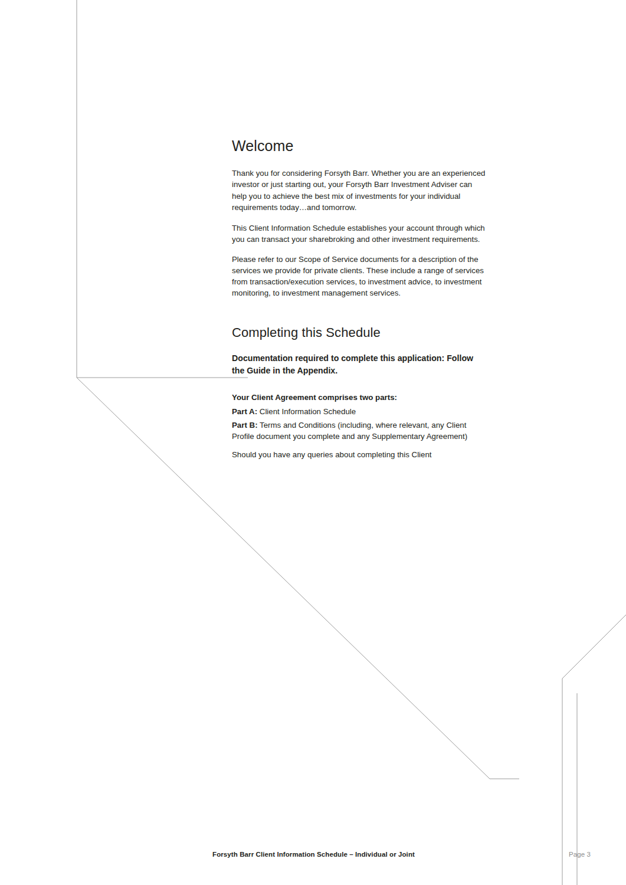Welcome
Thank you for considering Forsyth Barr. Whether you are an experienced investor or just starting out, your Forsyth Barr Investment Adviser can help you to achieve the best mix of investments for your individual requirements today…and tomorrow.
This Client Information Schedule establishes your account through which you can transact your sharebroking and other investment requirements.
Please refer to our Scope of Service documents for a description of the services we provide for private clients. These include a range of services from transaction/execution services, to investment advice, to investment monitoring, to investment management services.
Completing this Schedule
Documentation required to complete this application: Follow the Guide in the Appendix.
Your Client Agreement comprises two parts:
Part A: Client Information Schedule
Part B: Terms and Conditions (including, where relevant, any Client Profile document you complete and any Supplementary Agreement)
Should you have any queries about completing this Client
Forsyth Barr Client Information Schedule – Individual or Joint
Page 3